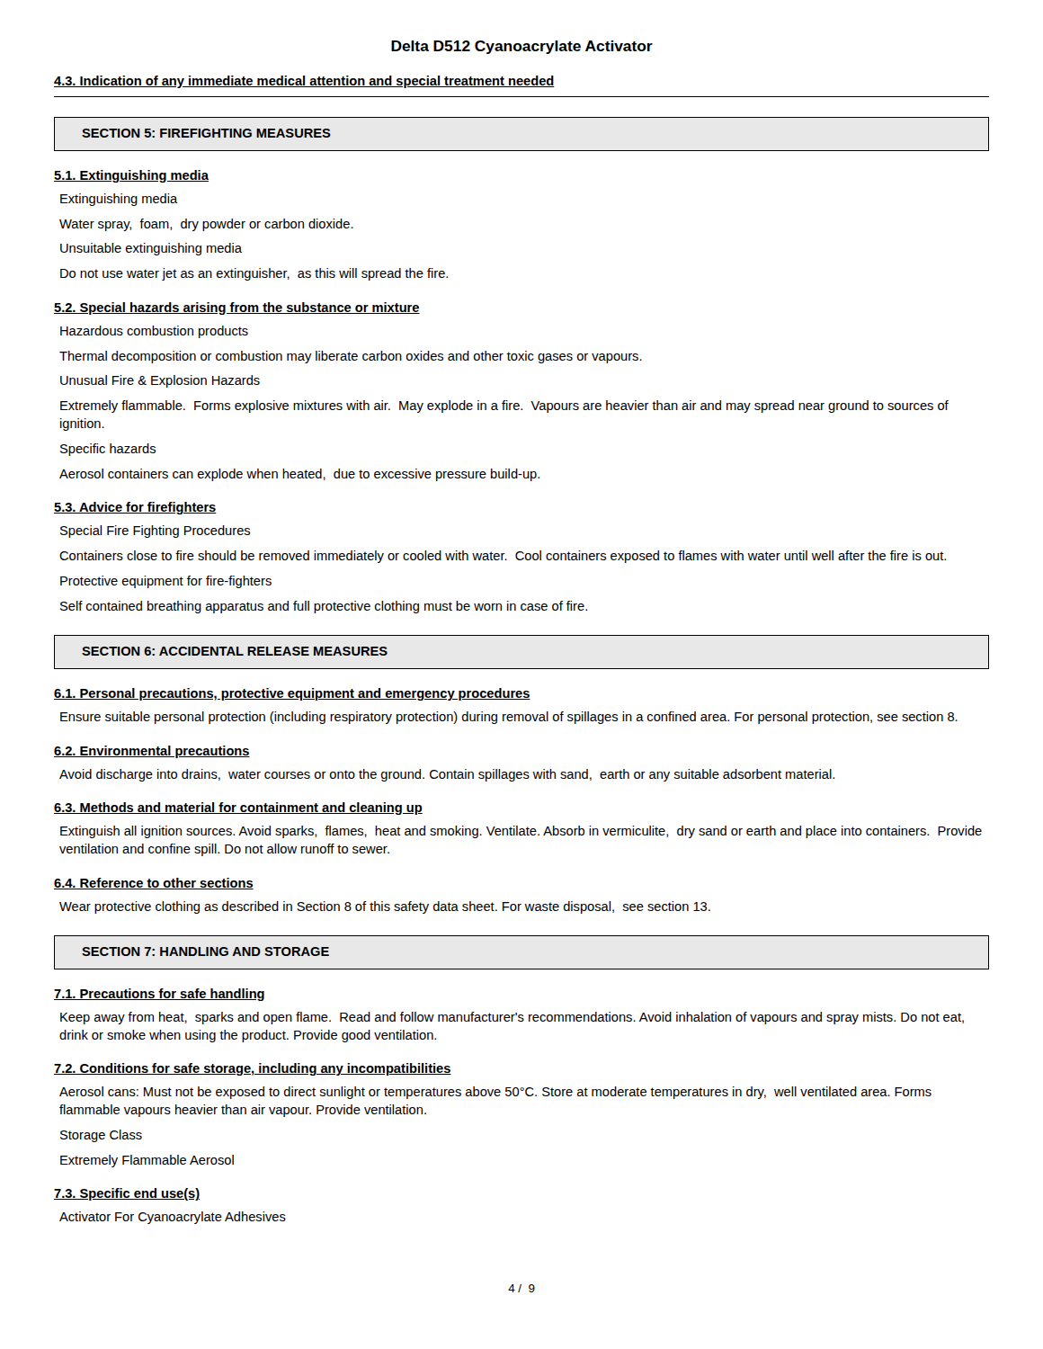Delta D512 Cyanoacrylate Activator
4.3. Indication of any immediate medical attention and special treatment needed
SECTION 5: FIREFIGHTING MEASURES
5.1. Extinguishing media
Extinguishing media
Water spray, foam, dry powder or carbon dioxide.
Unsuitable extinguishing media
Do not use water jet as an extinguisher, as this will spread the fire.
5.2. Special hazards arising from the substance or mixture
Hazardous combustion products
Thermal decomposition or combustion may liberate carbon oxides and other toxic gases or vapours.
Unusual Fire & Explosion Hazards
Extremely flammable. Forms explosive mixtures with air. May explode in a fire. Vapours are heavier than air and may spread near ground to sources of ignition.
Specific hazards
Aerosol containers can explode when heated, due to excessive pressure build-up.
5.3. Advice for firefighters
Special Fire Fighting Procedures
Containers close to fire should be removed immediately or cooled with water. Cool containers exposed to flames with water until well after the fire is out.
Protective equipment for fire-fighters
Self contained breathing apparatus and full protective clothing must be worn in case of fire.
SECTION 6: ACCIDENTAL RELEASE MEASURES
6.1. Personal precautions, protective equipment and emergency procedures
Ensure suitable personal protection (including respiratory protection) during removal of spillages in a confined area. For personal protection, see section 8.
6.2. Environmental precautions
Avoid discharge into drains, water courses or onto the ground. Contain spillages with sand, earth or any suitable adsorbent material.
6.3. Methods and material for containment and cleaning up
Extinguish all ignition sources. Avoid sparks, flames, heat and smoking. Ventilate. Absorb in vermiculite, dry sand or earth and place into containers. Provide ventilation and confine spill. Do not allow runoff to sewer.
6.4. Reference to other sections
Wear protective clothing as described in Section 8 of this safety data sheet. For waste disposal, see section 13.
SECTION 7: HANDLING AND STORAGE
7.1. Precautions for safe handling
Keep away from heat, sparks and open flame. Read and follow manufacturer's recommendations. Avoid inhalation of vapours and spray mists. Do not eat, drink or smoke when using the product. Provide good ventilation.
7.2. Conditions for safe storage, including any incompatibilities
Aerosol cans: Must not be exposed to direct sunlight or temperatures above 50°C. Store at moderate temperatures in dry, well ventilated area. Forms flammable vapours heavier than air vapour. Provide ventilation.
Storage Class
Extremely Flammable Aerosol
7.3. Specific end use(s)
Activator For Cyanoacrylate Adhesives
4 / 9